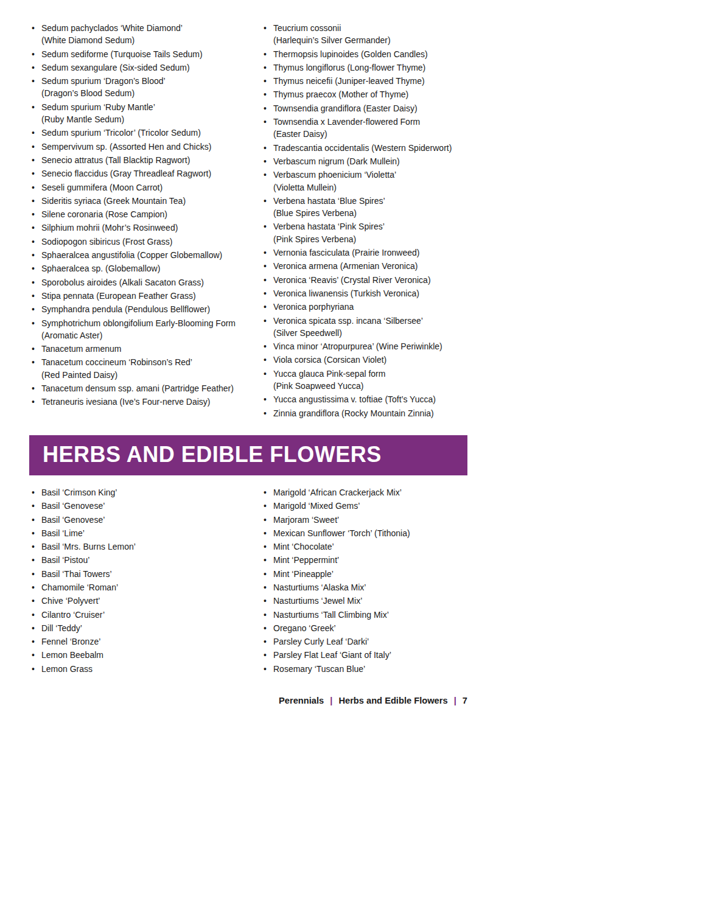Sedum pachyclados ‘White Diamond’(White Diamond Sedum)
Sedum sediforme (Turquoise Tails Sedum)
Sedum sexangulare (Six-sided Sedum)
Sedum spurium ‘Dragon’s Blood’(Dragon’s Blood Sedum)
Sedum spurium ‘Ruby Mantle’(Ruby Mantle Sedum)
Sedum spurium ‘Tricolor’ (Tricolor Sedum)
Sempervivum sp. (Assorted Hen and Chicks)
Senecio attratus (Tall Blacktip Ragwort)
Senecio flaccidus (Gray Threadleaf Ragwort)
Seseli gummifera (Moon Carrot)
Sideritis syriaca (Greek Mountain Tea)
Silene coronaria (Rose Campion)
Silphium mohrii (Mohr’s Rosinweed)
Sodiopogon sibiricus (Frost Grass)
Sphaeralcea angustifolia (Copper Globemallow)
Sphaeralcea sp. (Globemallow)
Sporobolus airoides (Alkali Sacaton Grass)
Stipa pennata (European Feather Grass)
Symphandra pendula (Pendulous Bellflower)
Symphotrichum oblongifolium Early-Blooming Form (Aromatic Aster)
Tanacetum armenum
Tanacetum coccineum ‘Robinson’s Red’(Red Painted Daisy)
Tanacetum densum ssp. amani (Partridge Feather)
Tetraneuris ivesiana (Ive’s Four-nerve Daisy)
Teucrium cossonii(Harlequin’s Silver Germander)
Thermopsis lupinoides (Golden Candles)
Thymus longiflorus (Long-flower Thyme)
Thymus neicefii (Juniper-leaved Thyme)
Thymus praecox (Mother of Thyme)
Townsendia grandiflora (Easter Daisy)
Townsendia x Lavender-flowered Form(Easter Daisy)
Tradescantia occidentalis (Western Spiderwort)
Verbascum nigrum (Dark Mullein)
Verbascum phoenicium ‘Violetta’(Violetta Mullein)
Verbena hastata ‘Blue Spires’(Blue Spires Verbena)
Verbena hastata ‘Pink Spires’(Pink Spires Verbena)
Vernonia fasciculata (Prairie Ironweed)
Veronica armena (Armenian Veronica)
Veronica ‘Reavis’ (Crystal River Veronica)
Veronica liwanensis (Turkish Veronica)
Veronica porphyriana
Veronica spicata ssp. incana ‘Silbersee’(Silver Speedwell)
Vinca minor ‘Atropurpurea’ (Wine Periwinkle)
Viola corsica (Corsican Violet)
Yucca glauca Pink-sepal form(Pink Soapweed Yucca)
Yucca angustissima v. toftiae (Toft’s Yucca)
Zinnia grandiflora (Rocky Mountain Zinnia)
HERBS AND EDIBLE FLOWERS
Basil ‘Crimson King’
Basil ‘Genovese’
Basil ‘Genovese’
Basil ‘Lime’
Basil ‘Mrs. Burns Lemon’
Basil ‘Pistou’
Basil ‘Thai Towers’
Chamomile ‘Roman’
Chive ‘Polyvert’
Cilantro ‘Cruiser’
Dill ‘Teddy’
Fennel ‘Bronze’
Lemon Beebalm
Lemon Grass
Marigold ‘African Crackerjack Mix’
Marigold ‘Mixed Gems’
Marjoram ‘Sweet’
Mexican Sunflower ‘Torch’ (Tithonia)
Mint ‘Chocolate’
Mint ‘Peppermint’
Mint ‘Pineapple’
Nasturtiums ‘Alaska Mix’
Nasturtiums ‘Jewel Mix’
Nasturtiums ‘Tall Climbing Mix’
Oregano ‘Greek’
Parsley Curly Leaf ‘Darki’
Parsley Flat Leaf ‘Giant of Italy’
Rosemary ‘Tuscan Blue’
Perennials | Herbs and Edible Flowers | 7